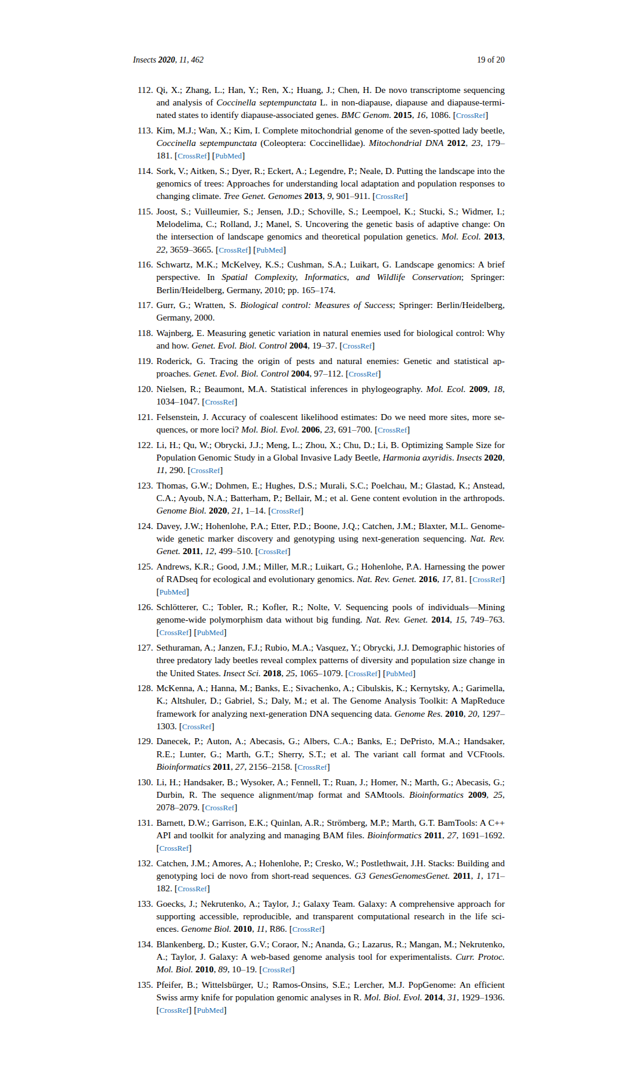Insects 2020, 11, 462 19 of 20
112. Qi, X.; Zhang, L.; Han, Y.; Ren, X.; Huang, J.; Chen, H. De novo transcriptome sequencing and analysis of Coccinella septempunctata L. in non-diapause, diapause and diapause-terminated states to identify diapause-associated genes. BMC Genom. 2015, 16, 1086. [CrossRef]
113. Kim, M.J.; Wan, X.; Kim, I. Complete mitochondrial genome of the seven-spotted lady beetle, Coccinella septempunctata (Coleoptera: Coccinellidae). Mitochondrial DNA 2012, 23, 179–181. [CrossRef] [PubMed]
114. Sork, V.; Aitken, S.; Dyer, R.; Eckert, A.; Legendre, P.; Neale, D. Putting the landscape into the genomics of trees: Approaches for understanding local adaptation and population responses to changing climate. Tree Genet. Genomes 2013, 9, 901–911. [CrossRef]
115. Joost, S.; Vuilleumier, S.; Jensen, J.D.; Schoville, S.; Leempoel, K.; Stucki, S.; Widmer, I.; Melodelima, C.; Rolland, J.; Manel, S. Uncovering the genetic basis of adaptive change: On the intersection of landscape genomics and theoretical population genetics. Mol. Ecol. 2013, 22, 3659–3665. [CrossRef] [PubMed]
116. Schwartz, M.K.; McKelvey, K.S.; Cushman, S.A.; Luikart, G. Landscape genomics: A brief perspective. In Spatial Complexity, Informatics, and Wildlife Conservation; Springer: Berlin/Heidelberg, Germany, 2010; pp. 165–174.
117. Gurr, G.; Wratten, S. Biological control: Measures of Success; Springer: Berlin/Heidelberg, Germany, 2000.
118. Wajnberg, E. Measuring genetic variation in natural enemies used for biological control: Why and how. Genet. Evol. Biol. Control 2004, 19–37. [CrossRef]
119. Roderick, G. Tracing the origin of pests and natural enemies: Genetic and statistical approaches. Genet. Evol. Biol. Control 2004, 97–112. [CrossRef]
120. Nielsen, R.; Beaumont, M.A. Statistical inferences in phylogeography. Mol. Ecol. 2009, 18, 1034–1047. [CrossRef]
121. Felsenstein, J. Accuracy of coalescent likelihood estimates: Do we need more sites, more sequences, or more loci? Mol. Biol. Evol. 2006, 23, 691–700. [CrossRef]
122. Li, H.; Qu, W.; Obrycki, J.J.; Meng, L.; Zhou, X.; Chu, D.; Li, B. Optimizing Sample Size for Population Genomic Study in a Global Invasive Lady Beetle, Harmonia axyridis. Insects 2020, 11, 290. [CrossRef]
123. Thomas, G.W.; Dohmen, E.; Hughes, D.S.; Murali, S.C.; Poelchau, M.; Glastad, K.; Anstead, C.A.; Ayoub, N.A.; Batterham, P.; Bellair, M.; et al. Gene content evolution in the arthropods. Genome Biol. 2020, 21, 1–14. [CrossRef]
124. Davey, J.W.; Hohenlohe, P.A.; Etter, P.D.; Boone, J.Q.; Catchen, J.M.; Blaxter, M.L. Genome-wide genetic marker discovery and genotyping using next-generation sequencing. Nat. Rev. Genet. 2011, 12, 499–510. [CrossRef]
125. Andrews, K.R.; Good, J.M.; Miller, M.R.; Luikart, G.; Hohenlohe, P.A. Harnessing the power of RADseq for ecological and evolutionary genomics. Nat. Rev. Genet. 2016, 17, 81. [CrossRef] [PubMed]
126. Schlötterer, C.; Tobler, R.; Kofler, R.; Nolte, V. Sequencing pools of individuals—Mining genome-wide polymorphism data without big funding. Nat. Rev. Genet. 2014, 15, 749–763. [CrossRef] [PubMed]
127. Sethuraman, A.; Janzen, F.J.; Rubio, M.A.; Vasquez, Y.; Obrycki, J.J. Demographic histories of three predatory lady beetles reveal complex patterns of diversity and population size change in the United States. Insect Sci. 2018, 25, 1065–1079. [CrossRef] [PubMed]
128. McKenna, A.; Hanna, M.; Banks, E.; Sivachenko, A.; Cibulskis, K.; Kernytsky, A.; Garimella, K.; Altshuler, D.; Gabriel, S.; Daly, M.; et al. The Genome Analysis Toolkit: A MapReduce framework for analyzing next-generation DNA sequencing data. Genome Res. 2010, 20, 1297–1303. [CrossRef]
129. Danecek, P.; Auton, A.; Abecasis, G.; Albers, C.A.; Banks, E.; DePristo, M.A.; Handsaker, R.E.; Lunter, G.; Marth, G.T.; Sherry, S.T.; et al. The variant call format and VCFtools. Bioinformatics 2011, 27, 2156–2158. [CrossRef]
130. Li, H.; Handsaker, B.; Wysoker, A.; Fennell, T.; Ruan, J.; Homer, N.; Marth, G.; Abecasis, G.; Durbin, R. The sequence alignment/map format and SAMtools. Bioinformatics 2009, 25, 2078–2079. [CrossRef]
131. Barnett, D.W.; Garrison, E.K.; Quinlan, A.R.; Strömberg, M.P.; Marth, G.T. BamTools: A C++ API and toolkit for analyzing and managing BAM files. Bioinformatics 2011, 27, 1691–1692. [CrossRef]
132. Catchen, J.M.; Amores, A.; Hohenlohe, P.; Cresko, W.; Postlethwait, J.H. Stacks: Building and genotyping loci de novo from short-read sequences. G3 GenesGenomesGenet. 2011, 1, 171–182. [CrossRef]
133. Goecks, J.; Nekrutenko, A.; Taylor, J.; Galaxy Team. Galaxy: A comprehensive approach for supporting accessible, reproducible, and transparent computational research in the life sciences. Genome Biol. 2010, 11, R86. [CrossRef]
134. Blankenberg, D.; Kuster, G.V.; Coraor, N.; Ananda, G.; Lazarus, R.; Mangan, M.; Nekrutenko, A.; Taylor, J. Galaxy: A web-based genome analysis tool for experimentalists. Curr. Protoc. Mol. Biol. 2010, 89, 10–19. [CrossRef]
135. Pfeifer, B.; Wittelsbürger, U.; Ramos-Onsins, S.E.; Lercher, M.J. PopGenome: An efficient Swiss army knife for population genomic analyses in R. Mol. Biol. Evol. 2014, 31, 1929–1936. [CrossRef] [PubMed]